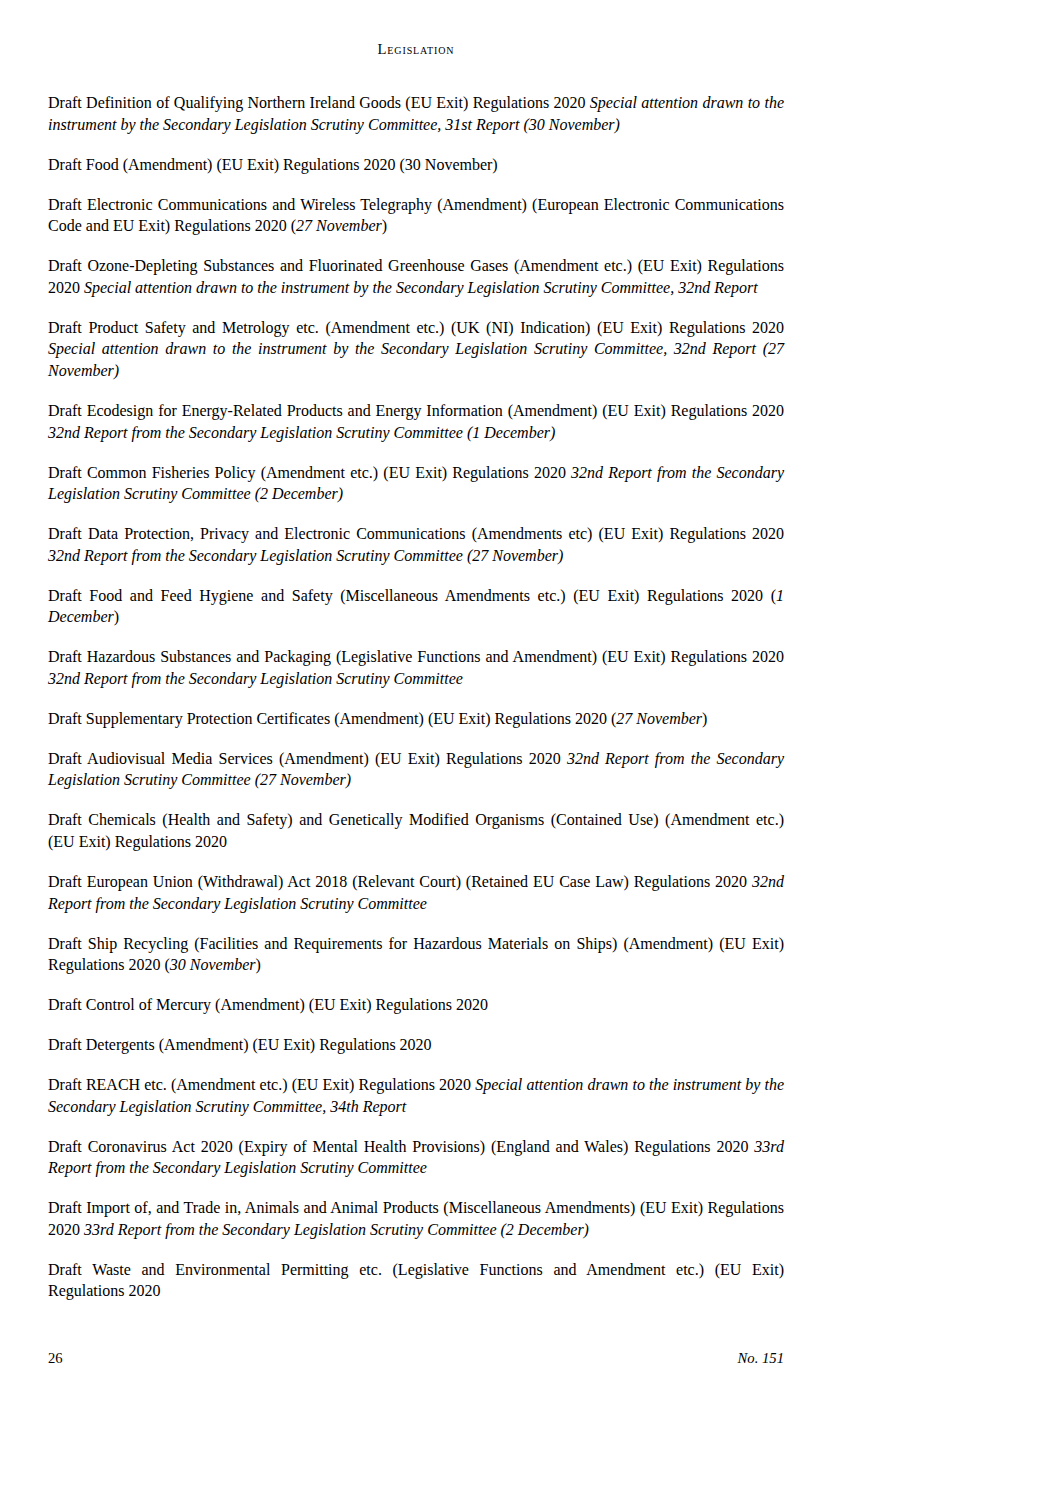Legislation
Draft Definition of Qualifying Northern Ireland Goods (EU Exit) Regulations 2020 Special attention drawn to the instrument by the Secondary Legislation Scrutiny Committee, 31st Report (30 November)
Draft Food (Amendment) (EU Exit) Regulations 2020 (30 November)
Draft Electronic Communications and Wireless Telegraphy (Amendment) (European Electronic Communications Code and EU Exit) Regulations 2020 (27 November)
Draft Ozone-Depleting Substances and Fluorinated Greenhouse Gases (Amendment etc.) (EU Exit) Regulations 2020 Special attention drawn to the instrument by the Secondary Legislation Scrutiny Committee, 32nd Report
Draft Product Safety and Metrology etc. (Amendment etc.) (UK (NI) Indication) (EU Exit) Regulations 2020 Special attention drawn to the instrument by the Secondary Legislation Scrutiny Committee, 32nd Report (27 November)
Draft Ecodesign for Energy-Related Products and Energy Information (Amendment) (EU Exit) Regulations 2020 32nd Report from the Secondary Legislation Scrutiny Committee (1 December)
Draft Common Fisheries Policy (Amendment etc.) (EU Exit) Regulations 2020 32nd Report from the Secondary Legislation Scrutiny Committee (2 December)
Draft Data Protection, Privacy and Electronic Communications (Amendments etc) (EU Exit) Regulations 2020 32nd Report from the Secondary Legislation Scrutiny Committee (27 November)
Draft Food and Feed Hygiene and Safety (Miscellaneous Amendments etc.) (EU Exit) Regulations 2020 (1 December)
Draft Hazardous Substances and Packaging (Legislative Functions and Amendment) (EU Exit) Regulations 2020 32nd Report from the Secondary Legislation Scrutiny Committee
Draft Supplementary Protection Certificates (Amendment) (EU Exit) Regulations 2020 (27 November)
Draft Audiovisual Media Services (Amendment) (EU Exit) Regulations 2020 32nd Report from the Secondary Legislation Scrutiny Committee (27 November)
Draft Chemicals (Health and Safety) and Genetically Modified Organisms (Contained Use) (Amendment etc.) (EU Exit) Regulations 2020
Draft European Union (Withdrawal) Act 2018 (Relevant Court) (Retained EU Case Law) Regulations 2020 32nd Report from the Secondary Legislation Scrutiny Committee
Draft Ship Recycling (Facilities and Requirements for Hazardous Materials on Ships) (Amendment) (EU Exit) Regulations 2020 (30 November)
Draft Control of Mercury (Amendment) (EU Exit) Regulations 2020
Draft Detergents (Amendment) (EU Exit) Regulations 2020
Draft REACH etc. (Amendment etc.) (EU Exit) Regulations 2020 Special attention drawn to the instrument by the Secondary Legislation Scrutiny Committee, 34th Report
Draft Coronavirus Act 2020 (Expiry of Mental Health Provisions) (England and Wales) Regulations 2020 33rd Report from the Secondary Legislation Scrutiny Committee
Draft Import of, and Trade in, Animals and Animal Products (Miscellaneous Amendments) (EU Exit) Regulations 2020 33rd Report from the Secondary Legislation Scrutiny Committee (2 December)
Draft Waste and Environmental Permitting etc. (Legislative Functions and Amendment etc.) (EU Exit) Regulations 2020
26 No. 151